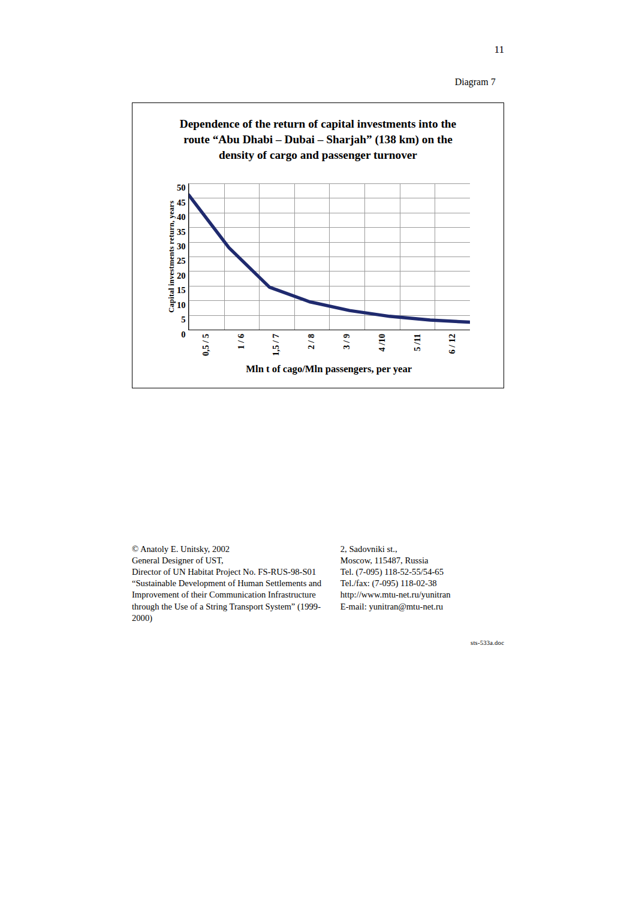11
Diagram 7
Dependence of the return of capital investments into the
route “Abu Dhabi – Dubai – Sharjah” (138 km) on the
density of cargo and passenger turnover
Capital investments return, years
50 45 40 35 30 25 20 15 10 5 0
0,5 / 5
1 / 6
1,5 / 7
2 / 8
3 / 9
4 /10
5 /11
6 / 12
Mln t of cago/Mln passengers, per year
| © Anatoly E. Unitsky, 2002 General Designer of UST, Director of UN Habitat Project No. FS-RUS-98-S01 “Sustainable Development of Human Settlements and Improvement of their Communication Infrastructure through the Use of a String Transport System” (1999-2000) | 2, Sadovniki st., Moscow, 115487, Russia Tel. (7-095) 118-52-55/54-65 Tel./fax: (7-095) 118-02-38 http://www.mtu-net.ru/yunitran E-mail: yunitran@mtu-net.ru |
sts-533a.doc